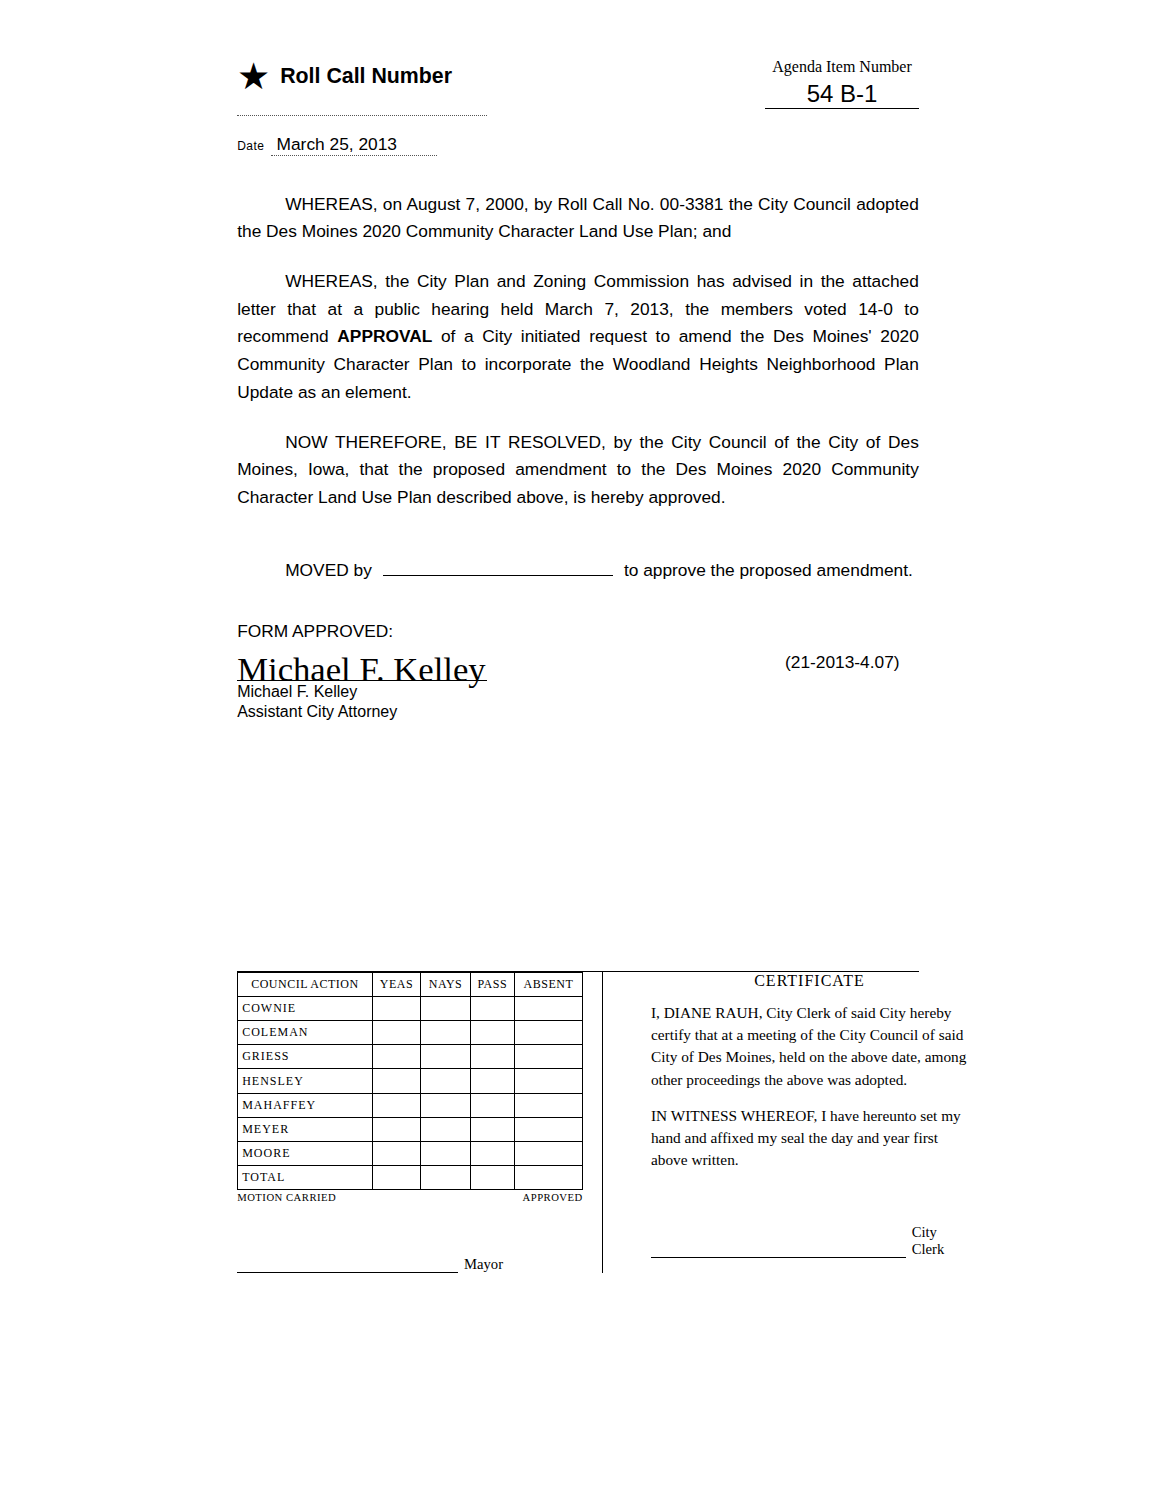★ Roll Call Number
Agenda Item Number
54 B-1
Date March 25, 2013
WHEREAS, on August 7, 2000, by Roll Call No. 00-3381 the City Council adopted the Des Moines 2020 Community Character Land Use Plan; and
WHEREAS, the City Plan and Zoning Commission has advised in the attached letter that at a public hearing held March 7, 2013, the members voted 14-0 to recommend APPROVAL of a City initiated request to amend the Des Moines' 2020 Community Character Plan to incorporate the Woodland Heights Neighborhood Plan Update as an element.
NOW THEREFORE, BE IT RESOLVED, by the City Council of the City of Des Moines, Iowa, that the proposed amendment to the Des Moines 2020 Community Character Land Use Plan described above, is hereby approved.
MOVED by to approve the proposed amendment.
FORM APPROVED:
Michael F. Kelley
Michael F. Kelley
Assistant City Attorney
(21-2013-4.07)
| COUNCIL ACTION | YEAS | NAYS | PASS | ABSENT |
| --- | --- | --- | --- | --- |
| COWNIE | | | | |
| COLEMAN | | | | |
| GRIESS | | | | |
| HENSLEY | | | | |
| MAHAFFEY | | | | |
| MEYER | | | | |
| MOORE | | | | |
| TOTAL | | | | |
MOTION CARRIED APPROVED
Mayor
CERTIFICATE
I, DIANE RAUH, City Clerk of said City hereby certify that at a meeting of the City Council of said City of Des Moines, held on the above date, among other proceedings the above was adopted.
IN WITNESS WHEREOF, I have hereunto set my hand and affixed my seal the day and year first above written.
City Clerk